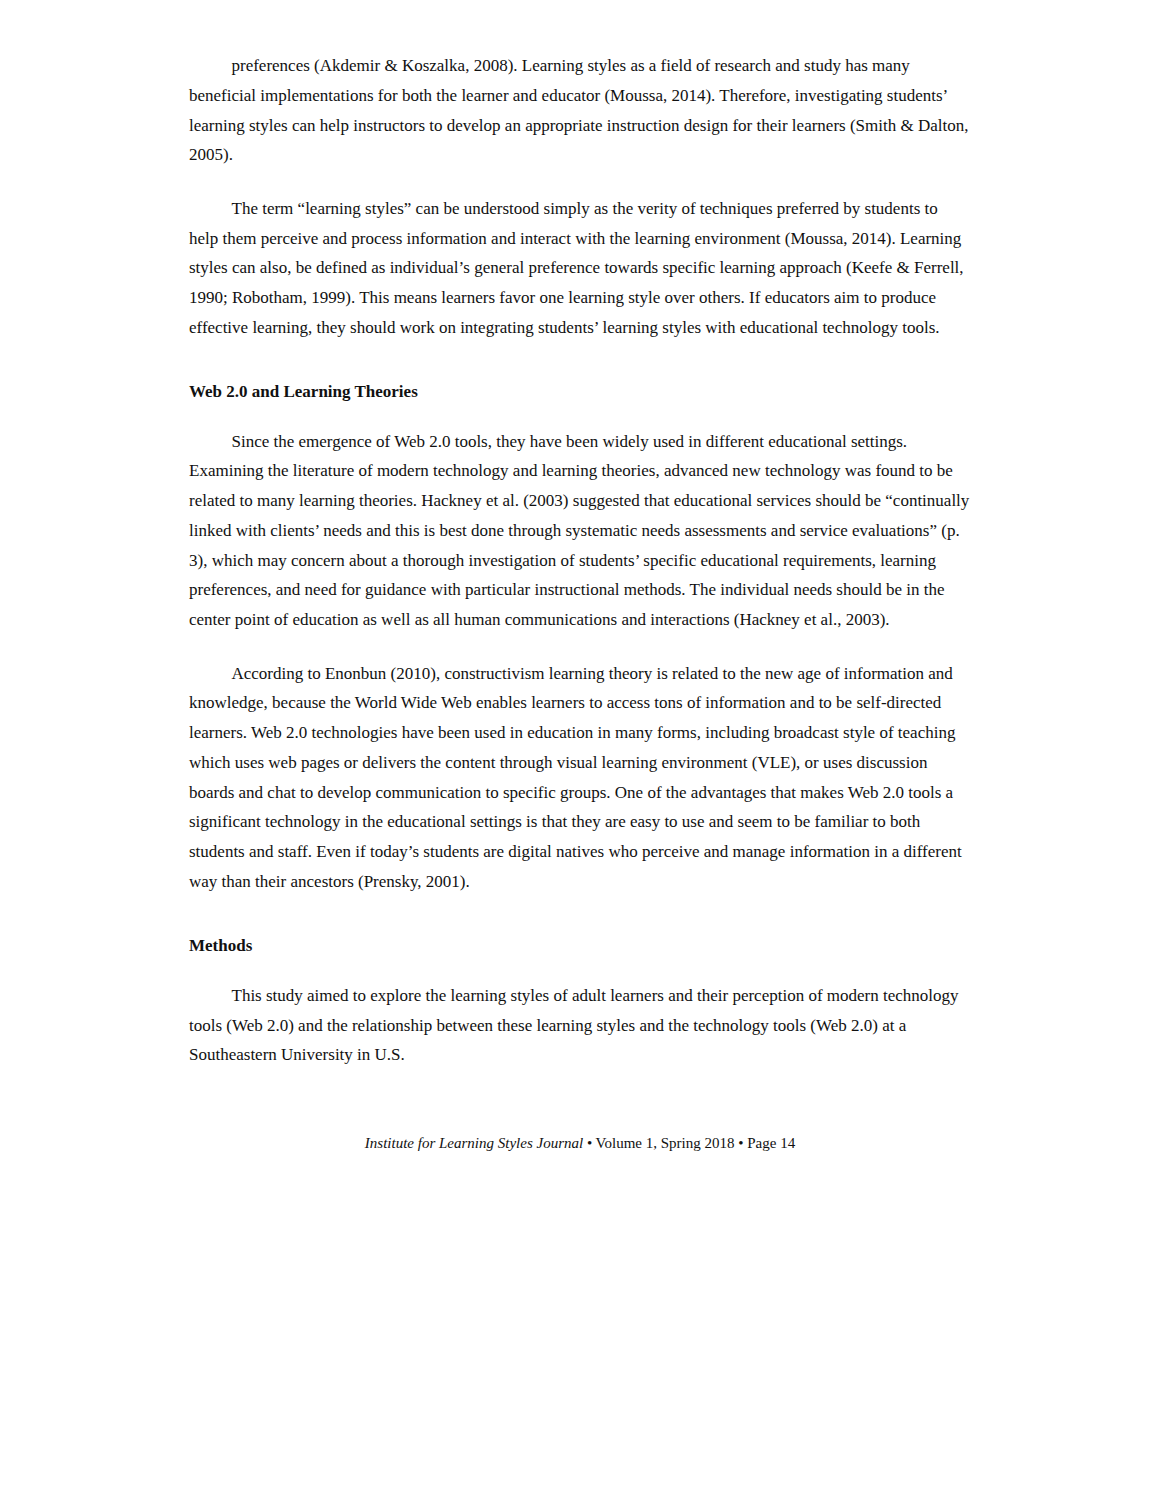preferences (Akdemir & Koszalka, 2008). Learning styles as a field of research and study has many beneficial implementations for both the learner and educator (Moussa, 2014). Therefore, investigating students’ learning styles can help instructors to develop an appropriate instruction design for their learners (Smith & Dalton, 2005).
The term “learning styles” can be understood simply as the verity of techniques preferred by students to help them perceive and process information and interact with the learning environment (Moussa, 2014). Learning styles can also, be defined as individual’s general preference towards specific learning approach (Keefe & Ferrell, 1990; Robotham, 1999). This means learners favor one learning style over others. If educators aim to produce effective learning, they should work on integrating students’ learning styles with educational technology tools.
Web 2.0 and Learning Theories
Since the emergence of Web 2.0 tools, they have been widely used in different educational settings. Examining the literature of modern technology and learning theories, advanced new technology was found to be related to many learning theories. Hackney et al. (2003) suggested that educational services should be “continually linked with clients’ needs and this is best done through systematic needs assessments and service evaluations” (p. 3), which may concern about a thorough investigation of students’ specific educational requirements, learning preferences, and need for guidance with particular instructional methods. The individual needs should be in the center point of education as well as all human communications and interactions (Hackney et al., 2003).
According to Enonbun (2010), constructivism learning theory is related to the new age of information and knowledge, because the World Wide Web enables learners to access tons of information and to be self-directed learners. Web 2.0 technologies have been used in education in many forms, including broadcast style of teaching which uses web pages or delivers the content through visual learning environment (VLE), or uses discussion boards and chat to develop communication to specific groups. One of the advantages that makes Web 2.0 tools a significant technology in the educational settings is that they are easy to use and seem to be familiar to both students and staff. Even if today’s students are digital natives who perceive and manage information in a different way than their ancestors (Prensky, 2001).
Methods
This study aimed to explore the learning styles of adult learners and their perception of modern technology tools (Web 2.0) and the relationship between these learning styles and the technology tools (Web 2.0) at a Southeastern University in U.S.
Institute for Learning Styles Journal • Volume 1, Spring 2018 • Page 14